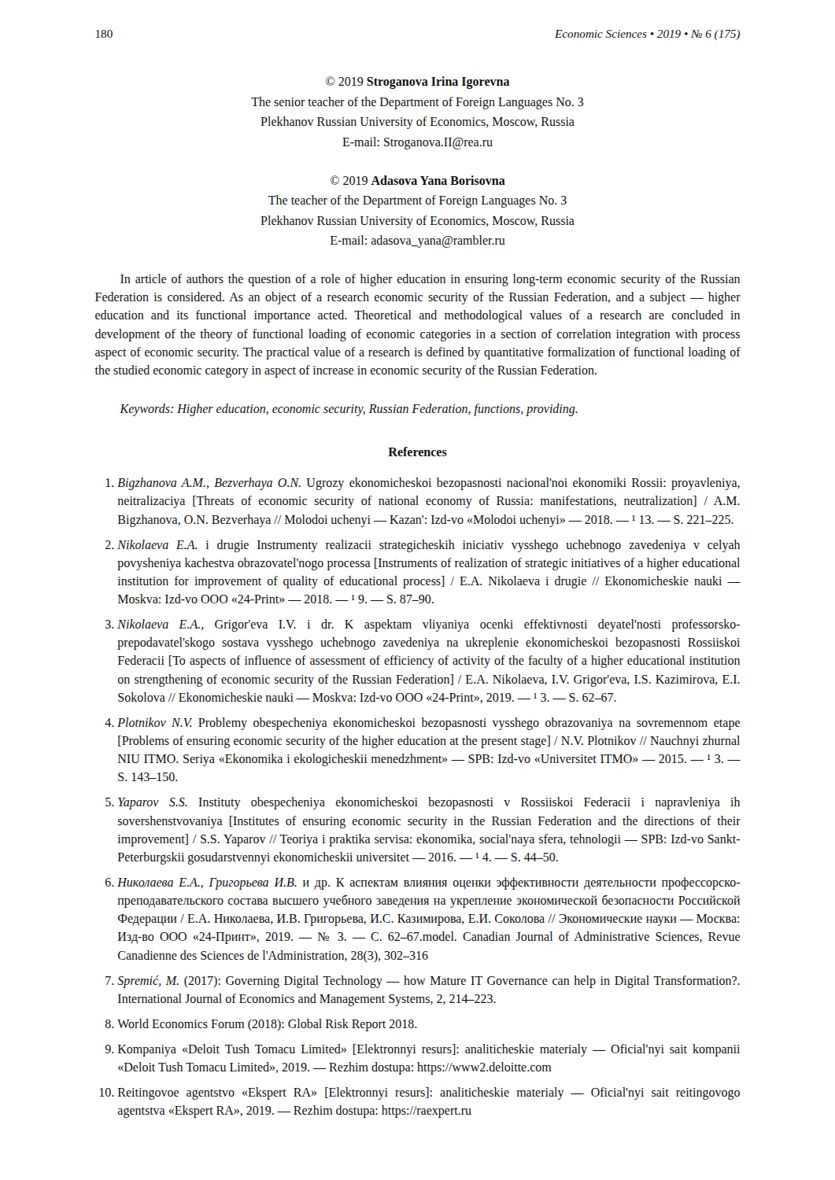180 Economic Sciences • 2019 • № 6 (175)
© 2019 Stroganova Irina Igorevna
The senior teacher of the Department of Foreign Languages No. 3
Plekhanov Russian University of Economics, Moscow, Russia
E-mail: Stroganova.II@rea.ru
© 2019 Adasova Yana Borisovna
The teacher of the Department of Foreign Languages No. 3
Plekhanov Russian University of Economics, Moscow, Russia
E-mail: adasova_yana@rambler.ru
In article of authors the question of a role of higher education in ensuring long-term economic security of the Russian Federation is considered. As an object of a research economic security of the Russian Federation, and a subject — higher education and its functional importance acted. Theoretical and methodological values of a research are concluded in development of the theory of functional loading of economic categories in a section of correlation integration with process aspect of economic security. The practical value of a research is defined by quantitative formalization of functional loading of the studied economic category in aspect of increase in economic security of the Russian Federation.
Keywords: Higher education, economic security, Russian Federation, functions, providing.
References
Bigzhanova A.M., Bezverhaya O.N. Ugrozy ekonomicheskoi bezopasnosti nacional'noi ekonomiki Rossii: proyavleniya, neitralizaciya [Threats of economic security of national economy of Russia: manifestations, neutralization] / A.M. Bigzhanova, O.N. Bezverhaya // Molodoi uchenyi — Kazan': Izd-vo «Molodoi uchenyi» — 2018. — ¹ 13. — S. 221–225.
Nikolaeva E.A. i drugie Instrumenty realizacii strategicheskih iniciativ vysshego uchebnogo zavedeniya v celyah povysheniya kachestva obrazovatel'nogo processa [Instruments of realization of strategic initiatives of a higher educational institution for improvement of quality of educational process] / E.A. Nikolaeva i drugie // Ekonomicheskie nauki — Moskva: Izd-vo OOO «24-Print» — 2018. — ¹ 9. — S. 87–90.
Nikolaeva E.A., Grigor'eva I.V. i dr. K aspektam vliyaniya ocenki effektivnosti deyatel'nosti professorsko-prepodavatel'skogo sostava vysshego uchebnogo zavedeniya na ukreplenie ekonomicheskoi bezopasnosti Rossiiskoi Federacii [To aspects of influence of assessment of efficiency of activity of the faculty of a higher educational institution on strengthening of economic security of the Russian Federation] / E.A. Nikolaeva, I.V. Grigor'eva, I.S. Kazimirova, E.I. Sokolova // Ekonomicheskie nauki — Moskva: Izd-vo OOO «24-Print», 2019. — ¹ 3. — S. 62–67.
Plotnikov N.V. Problemy obespecheniya ekonomicheskoi bezopasnosti vysshego obrazovaniya na sovremennom etape [Problems of ensuring economic security of the higher education at the present stage] / N.V. Plotnikov // Nauchnyi zhurnal NIU ITMO. Seriya «Ekonomika i ekologicheskii menedzhment» — SPB: Izd-vo «Universitet ITMO» — 2015. — ¹ 3. — S. 143–150.
Yaparov S.S. Instituty obespecheniya ekonomicheskoi bezopasnosti v Rossiiskoi Federacii i napravleniya ih sovershenstvovaniya [Institutes of ensuring economic security in the Russian Federation and the directions of their improvement] / S.S. Yaparov // Teoriya i praktika servisa: ekonomika, social'naya sfera, tehnologii — SPB: Izd-vo Sankt-Peterburgskii gosudarstvennyi ekonomicheskii universitet — 2016. — ¹ 4. — S. 44–50.
Николаева Е.А., Григорьева И.В. и др. К аспектам влияния оценки эффективности деятельности профессорско-преподавательского состава высшего учебного заведения на укрепление экономической безопасности Российской Федерации / Е.А. Николаева, И.В. Григорьева, И.С. Казимирова, Е.И. Соколова // Экономические науки — Москва: Изд-во ООО «24-Принт», 2019. — № 3. — С. 62–67.model. Canadian Journal of Administrative Sciences, Revue Canadienne des Sciences de l'Administration, 28(3), 302–316
Spremić, M. (2017): Governing Digital Technology — how Mature IT Governance can help in Digital Transformation?. International Journal of Economics and Management Systems, 2, 214–223.
World Economics Forum (2018): Global Risk Report 2018.
Kompaniya «Deloit Tush Tomacu Limited» [Elektronnyi resurs]: analiticheskie materialy — Oficial'nyi sait kompanii «Deloit Tush Tomacu Limited», 2019. — Rezhim dostupa: https://www2.deloitte.com
Reitingovoe agentstvo «Ekspert RA» [Elektronnyi resurs]: analiticheskie materialy — Oficial'nyi sait reitingovogo agentstva «Ekspert RA», 2019. — Rezhim dostupa: https://raexpert.ru